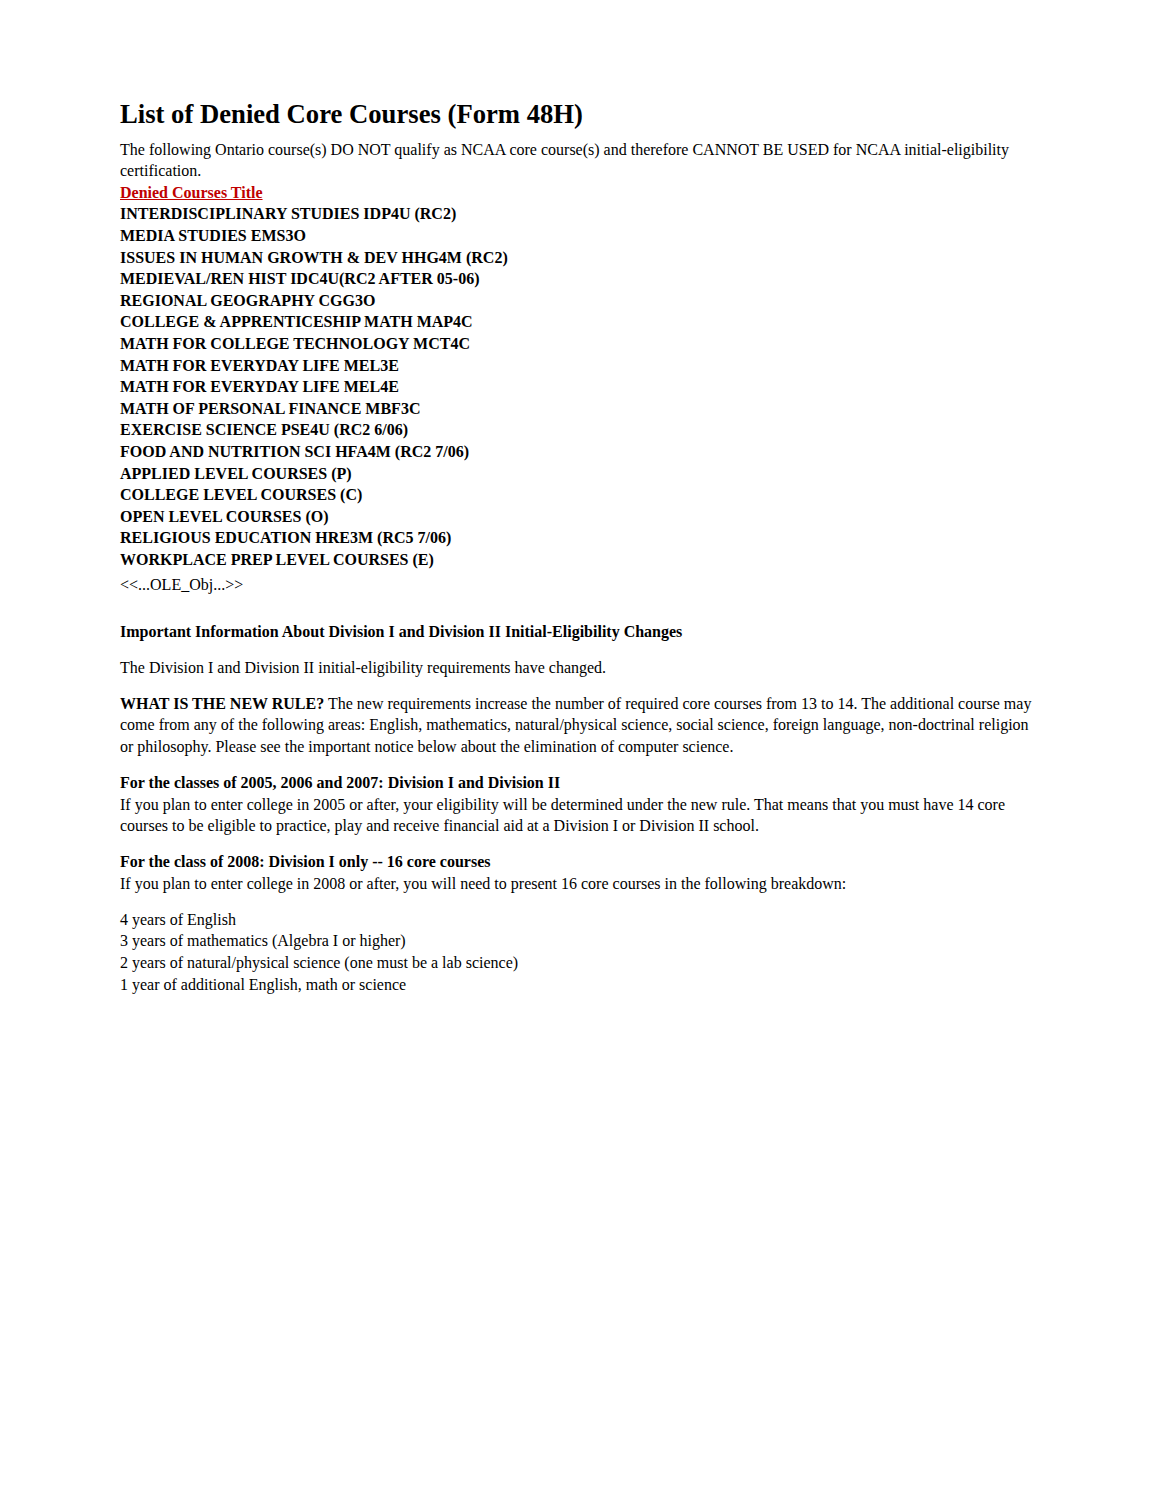List of Denied Core Courses (Form 48H)
The following Ontario course(s) DO NOT qualify as NCAA core course(s) and therefore CANNOT BE USED for NCAA initial-eligibility certification.
Denied Courses Title
INTERDISCIPLINARY STUDIES IDP4U (RC2)
MEDIA STUDIES EMS3O
ISSUES IN HUMAN GROWTH & DEV HHG4M (RC2)
MEDIEVAL/REN HIST IDC4U(RC2 AFTER 05-06)
REGIONAL GEOGRAPHY CGG3O
COLLEGE & APPRENTICESHIP MATH MAP4C
MATH FOR COLLEGE TECHNOLOGY MCT4C
MATH FOR EVERYDAY LIFE MEL3E
MATH FOR EVERYDAY LIFE MEL4E
MATH OF PERSONAL FINANCE MBF3C
EXERCISE SCIENCE PSE4U (RC2 6/06)
FOOD AND NUTRITION SCI HFA4M (RC2 7/06)
APPLIED LEVEL COURSES (P)
COLLEGE LEVEL COURSES (C)
OPEN LEVEL COURSES (O)
RELIGIOUS EDUCATION HRE3M (RC5 7/06)
WORKPLACE PREP LEVEL COURSES (E)
<<...OLE_Obj...>>
Important Information About Division I and Division II Initial-Eligibility Changes
The Division I and Division II initial-eligibility requirements have changed.
WHAT IS THE NEW RULE? The new requirements increase the number of required core courses from 13 to 14. The additional course may come from any of the following areas: English, mathematics, natural/physical science, social science, foreign language, non-doctrinal religion or philosophy. Please see the important notice below about the elimination of computer science.
For the classes of 2005, 2006 and 2007: Division I and Division II
If you plan to enter college in 2005 or after, your eligibility will be determined under the new rule. That means that you must have 14 core courses to be eligible to practice, play and receive financial aid at a Division I or Division II school.
For the class of 2008: Division I only -- 16 core courses
If you plan to enter college in 2008 or after, you will need to present 16 core courses in the following breakdown:
4 years of English
3 years of mathematics (Algebra I or higher)
2 years of natural/physical science (one must be a lab science)
1 year of additional English, math or science